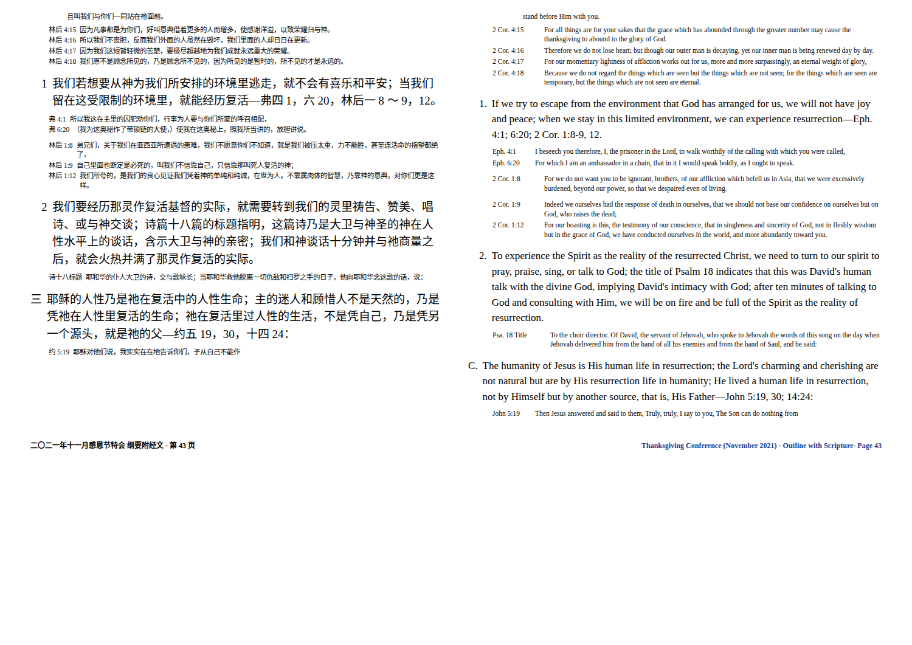且叫我们与你们一同站在祂面前。
林后 4:15 因为凡事都是为你们，好叫恩典借着更多的人而增多，使感谢洋溢，以致荣耀归与神。
林后 4:16 所以我们不丧胆，反而我们外面的人虽然在毁坏，我们里面的人却日日在更新。
林后 4:17 因为我们这短暂轻微的苦楚，要极尽超越地为我们成就永远重大的荣耀。
林后 4:18 我们原不是顾念所见的，乃是顾念所不见的，因为所见的是暂时的，所不见的才是永远的。
1 我们若想要从神为我们所安排的环境里逃走，就不会有喜乐和平安；当我们留在这受限制的环境里，就能经历复活—弗四 1，六 20，林后一 8 ～ 9，12。
弗 4:1 所以我这在主里的囚犯劝你们，行事为人要与你们所蒙的呼召相配，
弗 6:20（我为这奥秘作了带锁链的大使，）使我在这奥秘上，照我所当讲的，放胆讲说。
林后 1:8 弟兄们，关于我们在亚西亚所遭遇的患难，我们不愿意你们不知道，就是我们被压太重，力不能胜，甚至连活命的指望都绝了，
林后 1:9 自己里面也断定是必死的，叫我们不信靠自己，只信靠那叫死人复活的神；
林后 1:12 我们所夸的，是我们的良心见证我们凭着神的单纯和纯诚，在世为人，不靠属肉体的智慧，乃靠神的恩典，对你们更是这样。
2 我们要经历那灵作复活基督的实际，就需要转到我们的灵里祷告、赞美、唱诗、或与神交谈；诗篇十八篇的标题指明，这篇诗乃是大卫与神圣的神在人性水平上的谈话，含示大卫与神的亲密；我们和神谈话十分钟并与祂商量之后，就会火热并满了那灵作复活的实际。
诗十八标题 耶和华的仆人大卫的诗，交与歌咏长；当耶和华救他脱离一切仇敌和扫罗之手的日子，他向耶和华念这歌的话，说：
三 耶稣的人性乃是祂在复活中的人性生命；主的迷人和顾惜人不是天然的，乃是凭祂在人性里复活的生命；祂在复活里过人性的生活，不是凭自己，乃是凭另一个源头，就是祂的父—约五 19，30，十四 24：
约 5:19 耶稣对他们说，我实实在在地告诉你们，子从自己不能作
stand before Him with you.
2 Cor. 4:15 For all things are for your sakes that the grace which has abounded through the greater number may cause the thanksgiving to abound to the glory of God.
2 Cor. 4:16 Therefore we do not lose heart; but though our outer man is decaying, yet our inner man is being renewed day by day.
2 Cor. 4:17 For our momentary lightness of affliction works out for us, more and more surpassingly, an eternal weight of glory,
2 Cor. 4:18 Because we do not regard the things which are seen but the things which are not seen; for the things which are seen are temporary, but the things which are not seen are eternal.
1. If we try to escape from the environment that God has arranged for us, we will not have joy and peace; when we stay in this limited environment, we can experience resurrection—Eph. 4:1; 6:20; 2 Cor. 1:8-9, 12.
Eph. 4:1 I beseech you therefore, I, the prisoner in the Lord, to walk worthily of the calling with which you were called,
Eph. 6:20 For which I am an ambassador in a chain, that in it I would speak boldly, as I ought to speak.
2 Cor. 1:8 For we do not want you to be ignorant, brothers, of our affliction which befell us in Asia, that we were excessively burdened, beyond our power, so that we despaired even of living.
2 Cor. 1:9 Indeed we ourselves had the response of death in ourselves, that we should not base our confidence on ourselves but on God, who raises the dead;
2 Cor. 1:12 For our boasting is this, the testimony of our conscience, that in singleness and sincerity of God, not in fleshly wisdom but in the grace of God, we have conducted ourselves in the world, and more abundantly toward you.
2. To experience the Spirit as the reality of the resurrected Christ, we need to turn to our spirit to pray, praise, sing, or talk to God; the title of Psalm 18 indicates that this was David's human talk with the divine God, implying David's intimacy with God; after ten minutes of talking to God and consulting with Him, we will be on fire and be full of the Spirit as the reality of resurrection.
Psa. 18 Title To the choir director. Of David, the servant of Jehovah, who spoke to Jehovah the words of this song on the day when Jehovah delivered him from the hand of all his enemies and from the hand of Saul, and he said:
C. The humanity of Jesus is His human life in resurrection; the Lord's charming and cherishing are not natural but are by His resurrection life in humanity; He lived a human life in resurrection, not by Himself but by another source, that is, His Father—John 5:19, 30; 14:24:
John 5:19 Then Jesus answered and said to them, Truly, truly, I say to you, The Son can do nothing from
二〇二一年十一月感恩节特会 纲要附经文 - 第 43 页
Thanksgiving Conference (November 2021) - Outline with Scripture- Page 43